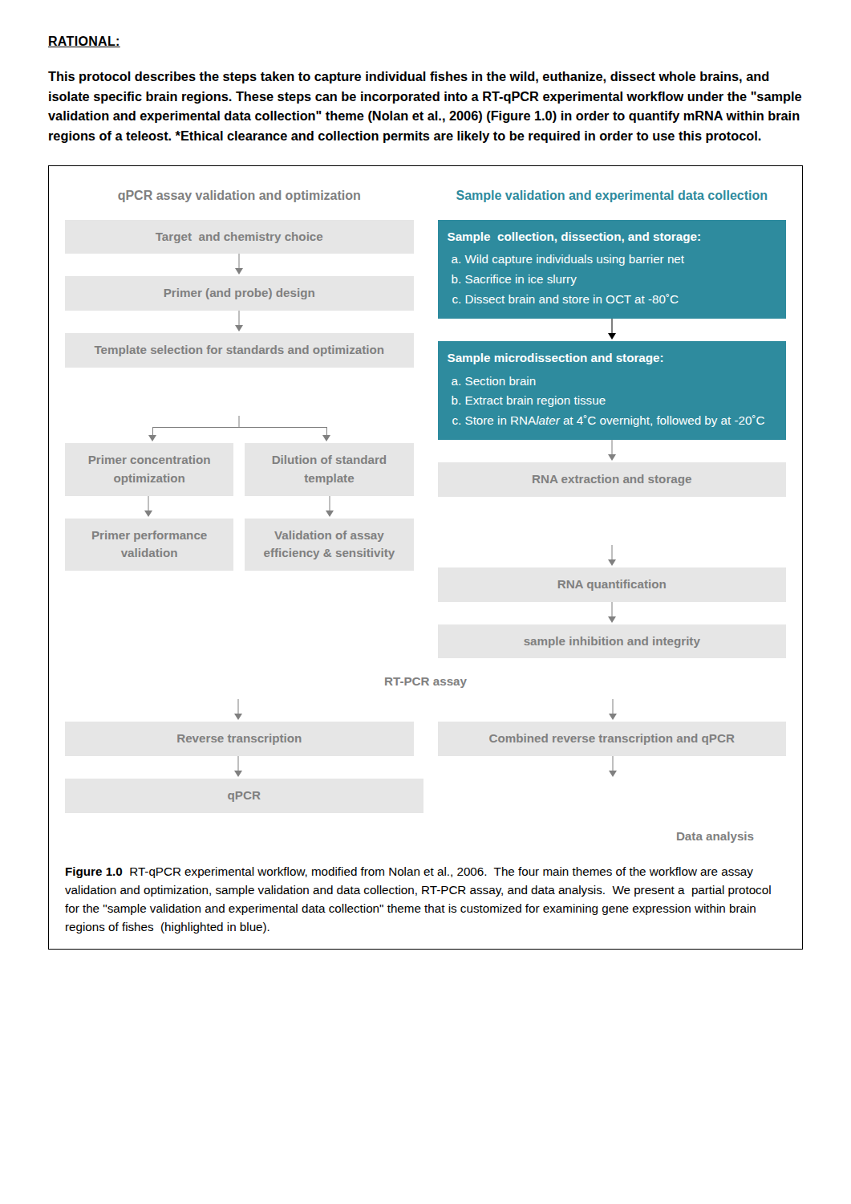RATIONAL:
This protocol describes the steps taken to capture individual fishes in the wild, euthanize, dissect whole brains, and isolate specific brain regions. These steps can be incorporated into a RT-qPCR experimental workflow under the "sample validation and experimental data collection" theme (Nolan et al., 2006) (Figure 1.0) in order to quantify mRNA within brain regions of a teleost. *Ethical clearance and collection permits are likely to be required in order to use this protocol.
qPCR assay validation and optimization
Target and chemistry choice
Primer (and probe) design
Template selection for standards and optimization
Primer concentration optimization
Dilution of standard template
Primer performance validation
Validation of assay efficiency & sensitivity
Sample validation and experimental data collection
Sample collection, dissection, and storage:
Wild capture individuals using barrier net
Sacrifice in ice slurry
Dissect brain and store in OCT at -80˚C
Sample microdissection and storage:
Section brain
Extract brain region tissue
Store in RNAlater at 4˚C overnight, followed by at -20˚C
RNA extraction and storage
RNA quantification
sample inhibition and integrity
RT-PCR assay
Reverse transcription
Combined reverse transcription and qPCR
qPCR
Data analysis
Figure 1.0 RT-qPCR experimental workflow, modified from Nolan et al., 2006. The four main themes of the workflow are assay validation and optimization, sample validation and data collection, RT-PCR assay, and data analysis. We present a partial protocol for the "sample validation and experimental data collection" theme that is customized for examining gene expression within brain regions of fishes (highlighted in blue).